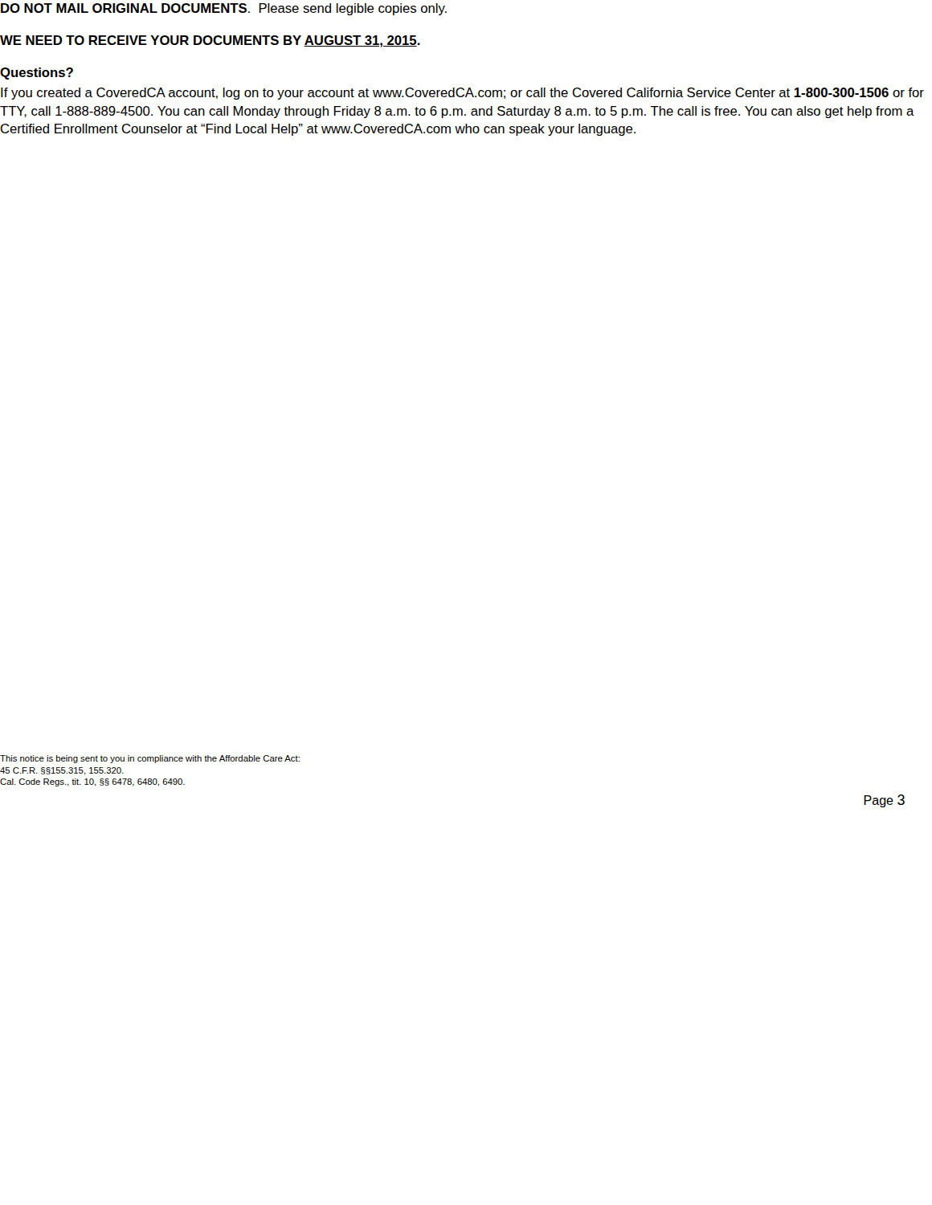DO NOT MAIL ORIGINAL DOCUMENTS. Please send legible copies only.
WE NEED TO RECEIVE YOUR DOCUMENTS BY AUGUST 31, 2015.
Questions?
If you created a CoveredCA account, log on to your account at www.CoveredCA.com; or call the Covered California Service Center at 1-800-300-1506 or for TTY, call 1-888-889-4500. You can call Monday through Friday 8 a.m. to 6 p.m. and Saturday 8 a.m. to 5 p.m. The call is free. You can also get help from a Certified Enrollment Counselor at “Find Local Help” at www.CoveredCA.com who can speak your language.
This notice is being sent to you in compliance with the Affordable Care Act:
45 C.F.R. §§155.315, 155.320.
Cal. Code Regs., tit. 10, §§ 6478, 6480, 6490.
Page 3